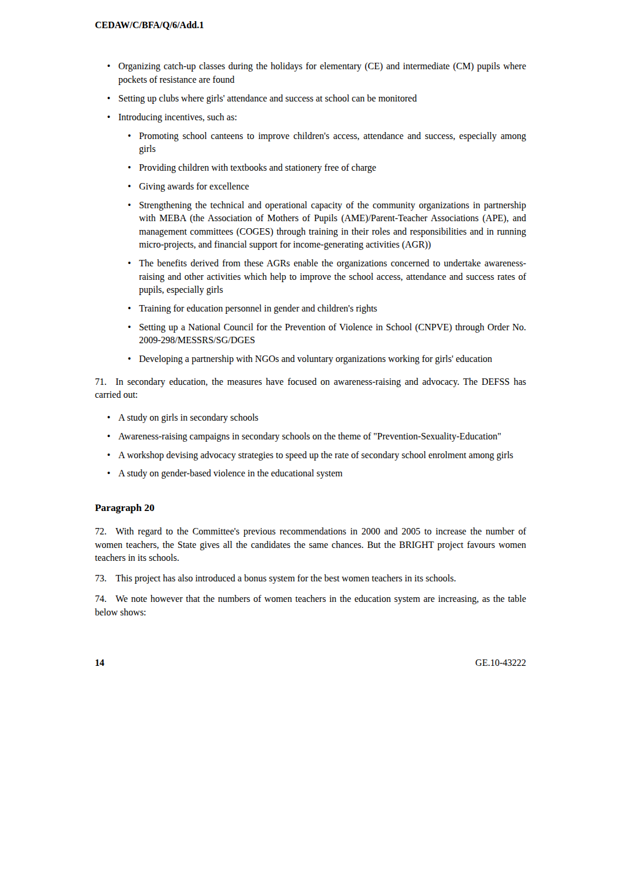CEDAW/C/BFA/Q/6/Add.1
Organizing catch-up classes during the holidays for elementary (CE) and intermediate (CM) pupils where pockets of resistance are found
Setting up clubs where girls' attendance and success at school can be monitored
Introducing incentives, such as:
Promoting school canteens to improve children's access, attendance and success, especially among girls
Providing children with textbooks and stationery free of charge
Giving awards for excellence
Strengthening the technical and operational capacity of the community organizations in partnership with MEBA (the Association of Mothers of Pupils (AME)/Parent-Teacher Associations (APE), and management committees (COGES) through training in their roles and responsibilities and in running micro-projects, and financial support for income-generating activities (AGR))
The benefits derived from these AGRs enable the organizations concerned to undertake awareness-raising and other activities which help to improve the school access, attendance and success rates of pupils, especially girls
Training for education personnel in gender and children's rights
Setting up a National Council for the Prevention of Violence in School (CNPVE) through Order No. 2009-298/MESSRS/SG/DGES
Developing a partnership with NGOs and voluntary organizations working for girls' education
71. In secondary education, the measures have focused on awareness-raising and advocacy. The DEFSS has carried out:
A study on girls in secondary schools
Awareness-raising campaigns in secondary schools on the theme of "Prevention-Sexuality-Education"
A workshop devising advocacy strategies to speed up the rate of secondary school enrolment among girls
A study on gender-based violence in the educational system
Paragraph 20
72. With regard to the Committee's previous recommendations in 2000 and 2005 to increase the number of women teachers, the State gives all the candidates the same chances. But the BRIGHT project favours women teachers in its schools.
73. This project has also introduced a bonus system for the best women teachers in its schools.
74. We note however that the numbers of women teachers in the education system are increasing, as the table below shows:
14 GE.10-43222